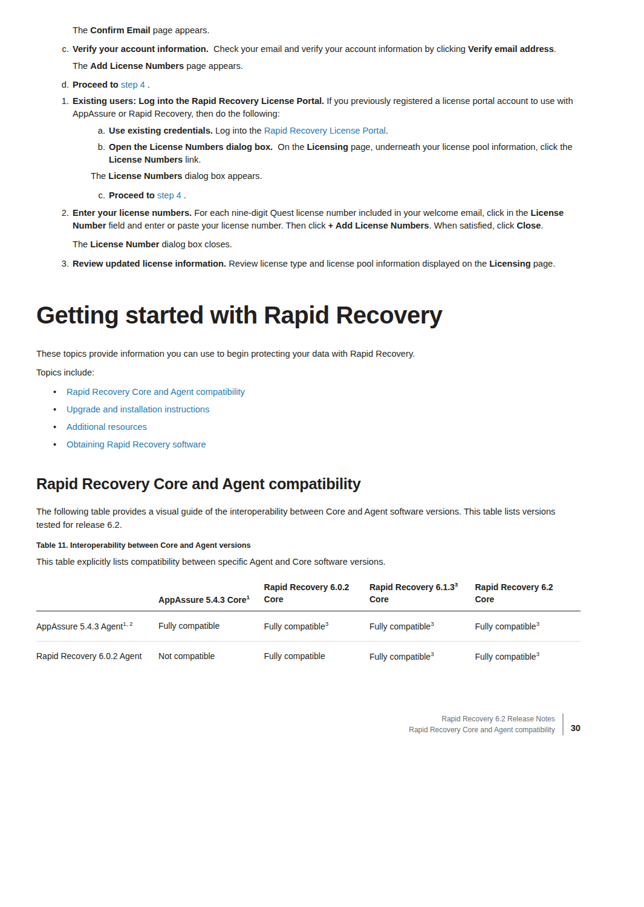The Confirm Email page appears.
Verify your account information. Check your email and verify your account information by clicking Verify email address.
The Add License Numbers page appears.
Proceed to step 4 .
Existing users: Log into the Rapid Recovery License Portal. If you previously registered a license portal account to use with AppAssure or Rapid Recovery, then do the following:
Use existing credentials. Log into the Rapid Recovery License Portal.
Open the License Numbers dialog box. On the Licensing page, underneath your license pool information, click the License Numbers link.
The License Numbers dialog box appears.
Proceed to step 4 .
Enter your license numbers. For each nine-digit Quest license number included in your welcome email, click in the License Number field and enter or paste your license number. Then click + Add License Numbers. When satisfied, click Close.
The License Number dialog box closes.
Review updated license information. Review license type and license pool information displayed on the Licensing page.
Getting started with Rapid Recovery
These topics provide information you can use to begin protecting your data with Rapid Recovery.
Topics include:
Rapid Recovery Core and Agent compatibility
Upgrade and installation instructions
Additional resources
Obtaining Rapid Recovery software
Rapid Recovery Core and Agent compatibility
The following table provides a visual guide of the interoperability between Core and Agent software versions. This table lists versions tested for release 6.2.
Table 11. Interoperability between Core and Agent versions
This table explicitly lists compatibility between specific Agent and Core software versions.
| | AppAssure 5.4.3 Core 1 | Rapid Recovery 6.0.2 Core | Rapid Recovery 6.1.3 3 Core | Rapid Recovery 6.2 Core |
| --- | --- | --- | --- | --- |
| AppAssure 5.4.3 Agent 1, 2 | Fully compatible | Fully compatible 3 | Fully compatible 3 | Fully compatible 3 |
| Rapid Recovery 6.0.2 Agent | Not compatible | Fully compatible | Fully compatible 3 | Fully compatible 3 |
Rapid Recovery 6.2 Release Notes
Rapid Recovery Core and Agent compatibility
30